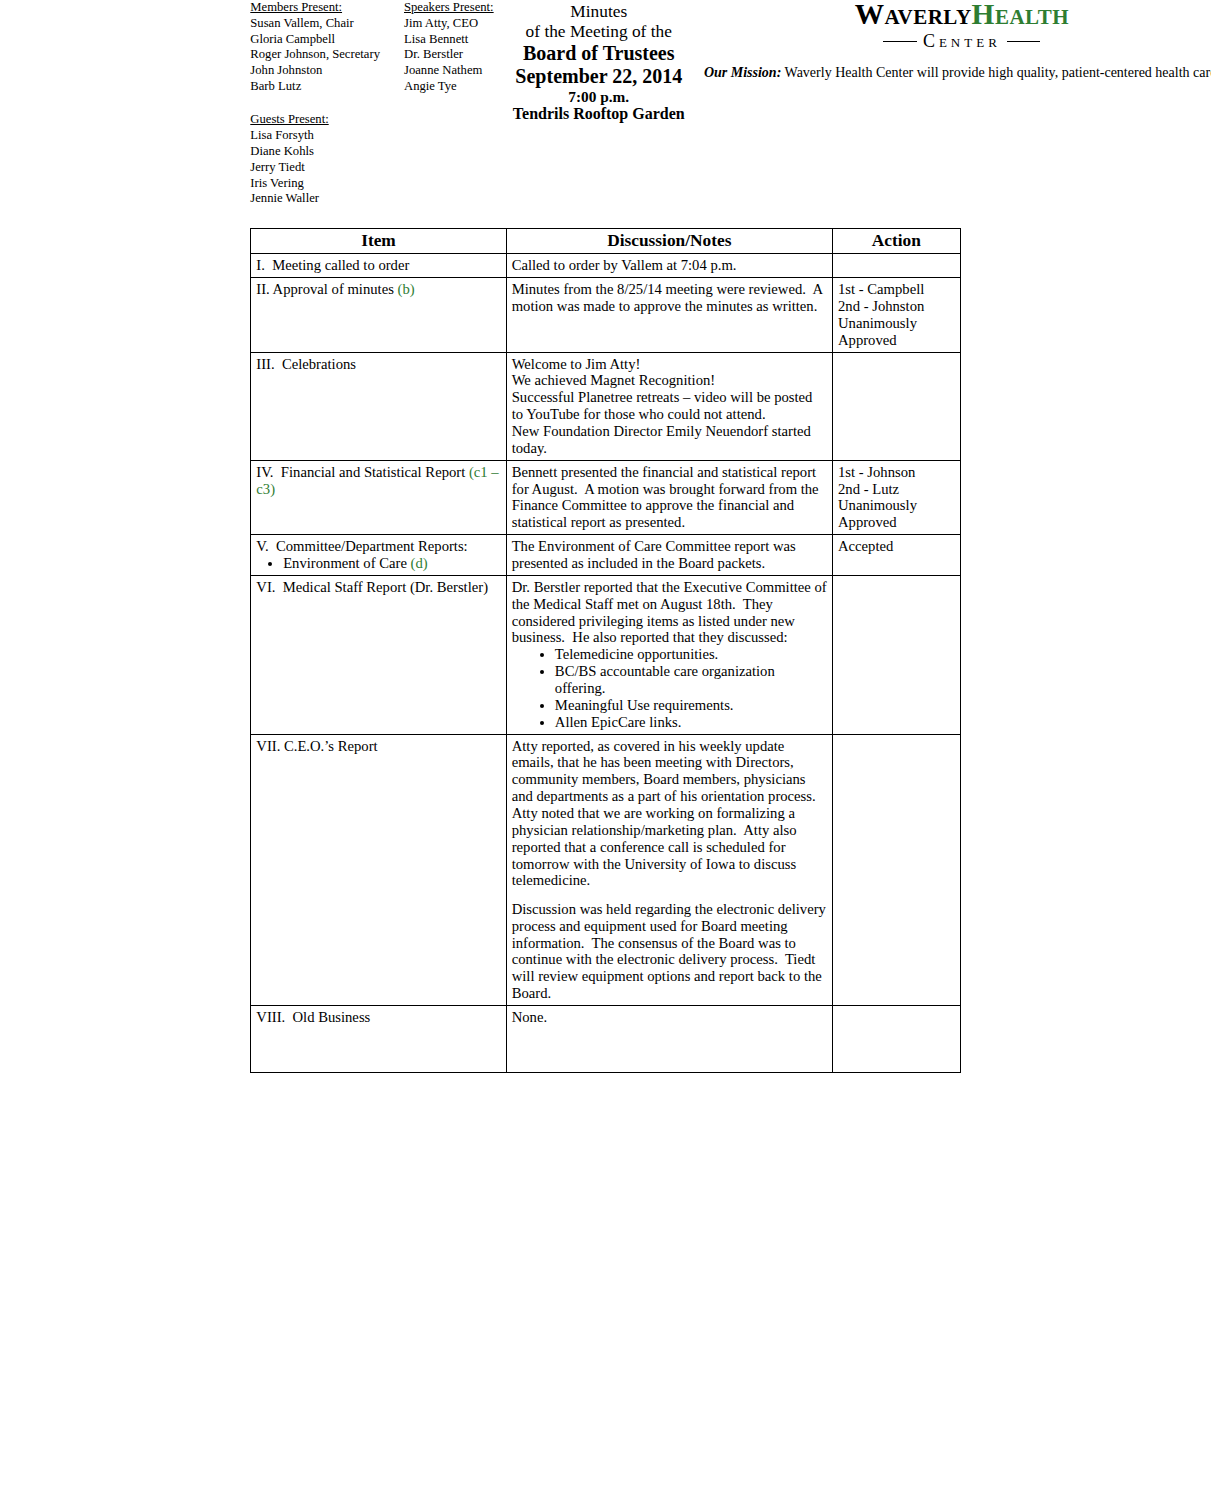Members Present: Susan Vallem, Chair
Gloria Campbell
Roger Johnson, Secretary
John Johnston
Barb Lutz
Guests Present: Lisa Forsyth
Diane Kohls
Jerry Tiedt
Iris Vering
Jennie Waller
Speakers Present: Jim Atty, CEO
Lisa Bennett
Dr. Berstler
Joanne Nathem
Angie Tye
Minutes
of the Meeting of the
Board of Trustees
September 22, 2014
7:00 p.m.
Tendrils Rooftop Garden
Waverly Health
Center
Our Mission: Waverly Health Center will provide high quality, patient-centered health care.
| Item | Discussion/Notes | Action |
| --- | --- | --- |
| I. Meeting called to order | Called to order by Vallem at 7:04 p.m. | |
| II. Approval of minutes (b) | Minutes from the 8/25/14 meeting were reviewed. A motion was made to approve the minutes as written. | 1st - Campbell 2nd - Johnston Unanimously Approved |
| III. Celebrations | Welcome to Jim Atty! We achieved Magnet Recognition! Successful Planetree retreats – video will be posted to YouTube for those who could not attend. New Foundation Director Emily Neuendorf started today. | |
| IV. Financial and Statistical Report (c1 – c3) | Bennett presented the financial and statistical report for August. A motion was brought forward from the Finance Committee to approve the financial and statistical report as presented. | 1st - Johnson 2nd - Lutz Unanimously Approved |
| V. Committee/Department Reports: Environment of Care (d) | The Environment of Care Committee report was presented as included in the Board packets. | Accepted |
| VI. Medical Staff Report (Dr. Berstler) | Dr. Berstler reported that the Executive Committee of the Medical Staff met on August 18th. They considered privileging items as listed under new business. He also reported that they discussed: Telemedicine opportunities. BC/BS accountable care organization offering. Meaningful Use requirements. Allen EpicCare links. | |
| VII. C.E.O.’s Report | Atty reported, as covered in his weekly update emails, that he has been meeting with Directors, community members, Board members, physicians and departments as a part of his orientation process. Atty noted that we are working on formalizing a physician relationship/marketing plan. Atty also reported that a conference call is scheduled for tomorrow with the University of Iowa to discuss telemedicine. Discussion was held regarding the electronic delivery process and equipment used for Board meeting information. The consensus of the Board was to continue with the electronic delivery process. Tiedt will review equipment options and report back to the Board. | |
| VIII. Old Business | None. | |